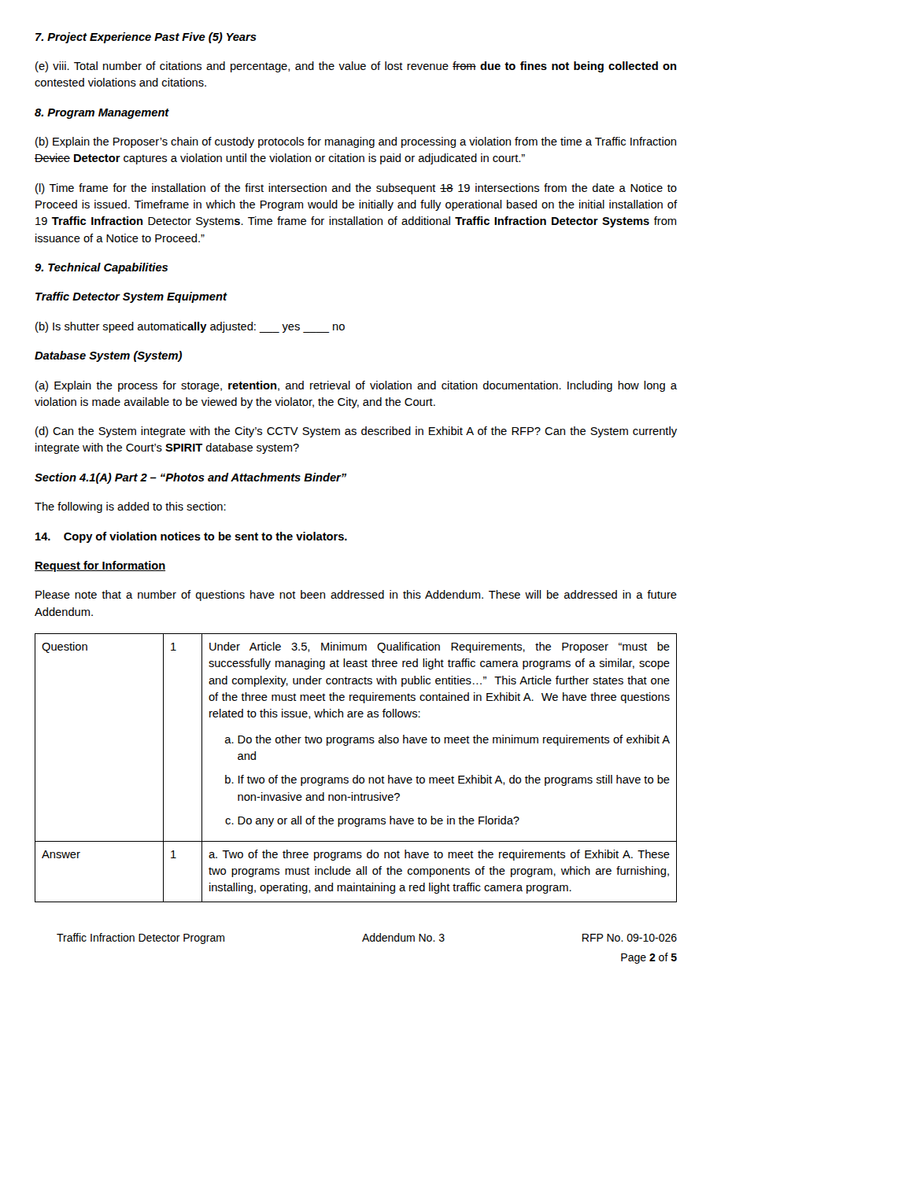7. Project Experience Past Five (5) Years
(e) viii. Total number of citations and percentage, and the value of lost revenue from due to fines not being collected on contested violations and citations.
8. Program Management
(b) Explain the Proposer’s chain of custody protocols for managing and processing a violation from the time a Traffic Infraction Device Detector captures a violation until the violation or citation is paid or adjudicated in court.”
(l) Time frame for the installation of the first intersection and the subsequent 18 19 intersections from the date a Notice to Proceed is issued. Timeframe in which the Program would be initially and fully operational based on the initial installation of 19 Traffic Infraction Detector Systems. Time frame for installation of additional Traffic Infraction Detector Systems from issuance of a Notice to Proceed.”
9. Technical Capabilities
Traffic Detector System Equipment
(b) Is shutter speed automatically adjusted: ___ yes ____ no
Database System (System)
(a) Explain the process for storage, retention, and retrieval of violation and citation documentation. Including how long a violation is made available to be viewed by the violator, the City, and the Court.
(d) Can the System integrate with the City’s CCTV System as described in Exhibit A of the RFP? Can the System currently integrate with the Court’s SPIRIT database system?
Section 4.1(A) Part 2 – “Photos and Attachments Binder”
The following is added to this section:
14. Copy of violation notices to be sent to the violators.
Request for Information
Please note that a number of questions have not been addressed in this Addendum. These will be addressed in a future Addendum.
| Question | 1 | Under Article 3.5, Minimum Qualification Requirements, the Proposer “must be successfully managing at least three red light traffic camera programs of a similar, scope and complexity, under contracts with public entities…” This Article further states that one of the three must meet the requirements contained in Exhibit A. We have three questions related to this issue, which are as follows: Do the other two programs also have to meet the minimum requirements of exhibit A and If two of the programs do not have to meet Exhibit A, do the programs still have to be non-invasive and non-intrusive? Do any or all of the programs have to be in the Florida? |
| Answer | 1 | a. Two of the three programs do not have to meet the requirements of Exhibit A. These two programs must include all of the components of the program, which are furnishing, installing, operating, and maintaining a red light traffic camera program. |
Traffic Infraction Detector Program Addendum No. 3 RFP No. 09-10-026
Page 2 of 5